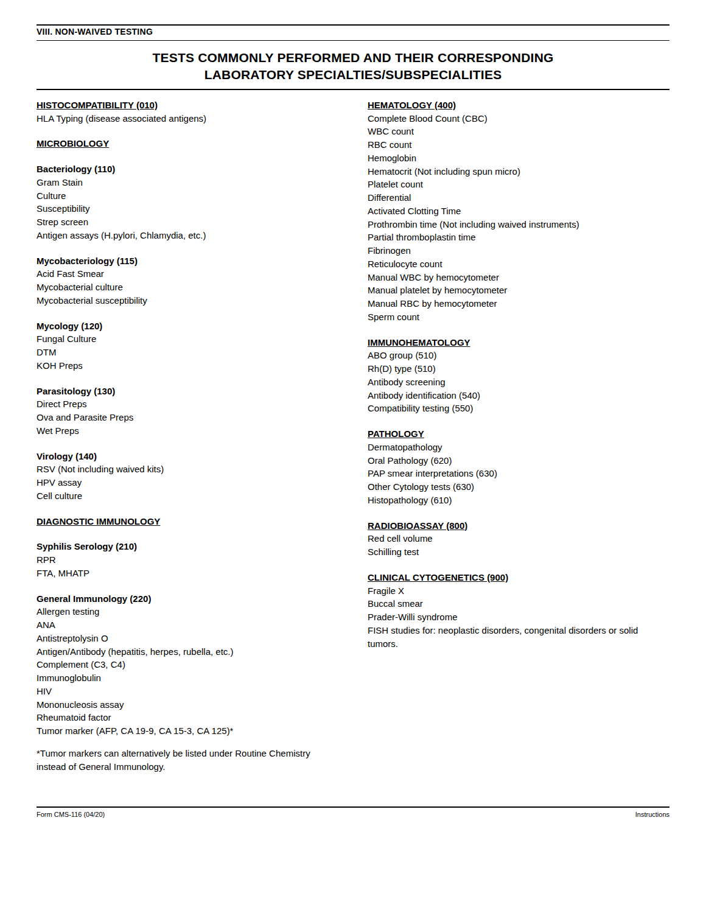VIII. NON-WAIVED TESTING
TESTS COMMONLY PERFORMED AND THEIR CORRESPONDING
LABORATORY SPECIALTIES/SUBSPECIALITIES
HISTOCOMPATIBILITY (010)
HLA Typing (disease associated antigens)
MICROBIOLOGY
Bacteriology (110)
Gram Stain
Culture
Susceptibility
Strep screen
Antigen assays (H.pylori, Chlamydia, etc.)
Mycobacteriology (115)
Acid Fast Smear
Mycobacterial culture
Mycobacterial susceptibility
Mycology (120)
Fungal Culture
DTM
KOH Preps
Parasitology (130)
Direct Preps
Ova and Parasite Preps
Wet Preps
Virology (140)
RSV (Not including waived kits)
HPV assay
Cell culture
DIAGNOSTIC IMMUNOLOGY
Syphilis Serology (210)
RPR
FTA, MHATP
General Immunology (220)
Allergen testing
ANA
Antistreptolysin O
Antigen/Antibody (hepatitis, herpes, rubella, etc.)
Complement (C3, C4)
Immunoglobulin
HIV
Mononucleosis assay
Rheumatoid factor
Tumor marker (AFP, CA 19-9, CA 15-3, CA 125)*
*Tumor markers can alternatively be listed under Routine Chemistry instead of General Immunology.
HEMATOLOGY (400)
Complete Blood Count (CBC)
WBC count
RBC count
Hemoglobin
Hematocrit (Not including spun micro)
Platelet count
Differential
Activated Clotting Time
Prothrombin time (Not including waived instruments)
Partial thromboplastin time
Fibrinogen
Reticulocyte count
Manual WBC by hemocytometer
Manual platelet by hemocytometer
Manual RBC by hemocytometer
Sperm count
IMMUNOHEMATOLOGY
ABO group (510)
Rh(D) type (510)
Antibody screening
Antibody identification (540)
Compatibility testing (550)
PATHOLOGY
Dermatopathology
Oral Pathology (620)
PAP smear interpretations (630)
Other Cytology tests (630)
Histopathology (610)
RADIOBIOASSAY (800)
Red cell volume
Schilling test
CLINICAL CYTOGENETICS (900)
Fragile X
Buccal smear
Prader-Willi syndrome
FISH studies for: neoplastic disorders, congenital disorders or solid tumors.
Form CMS-116 (04/20) Instructions